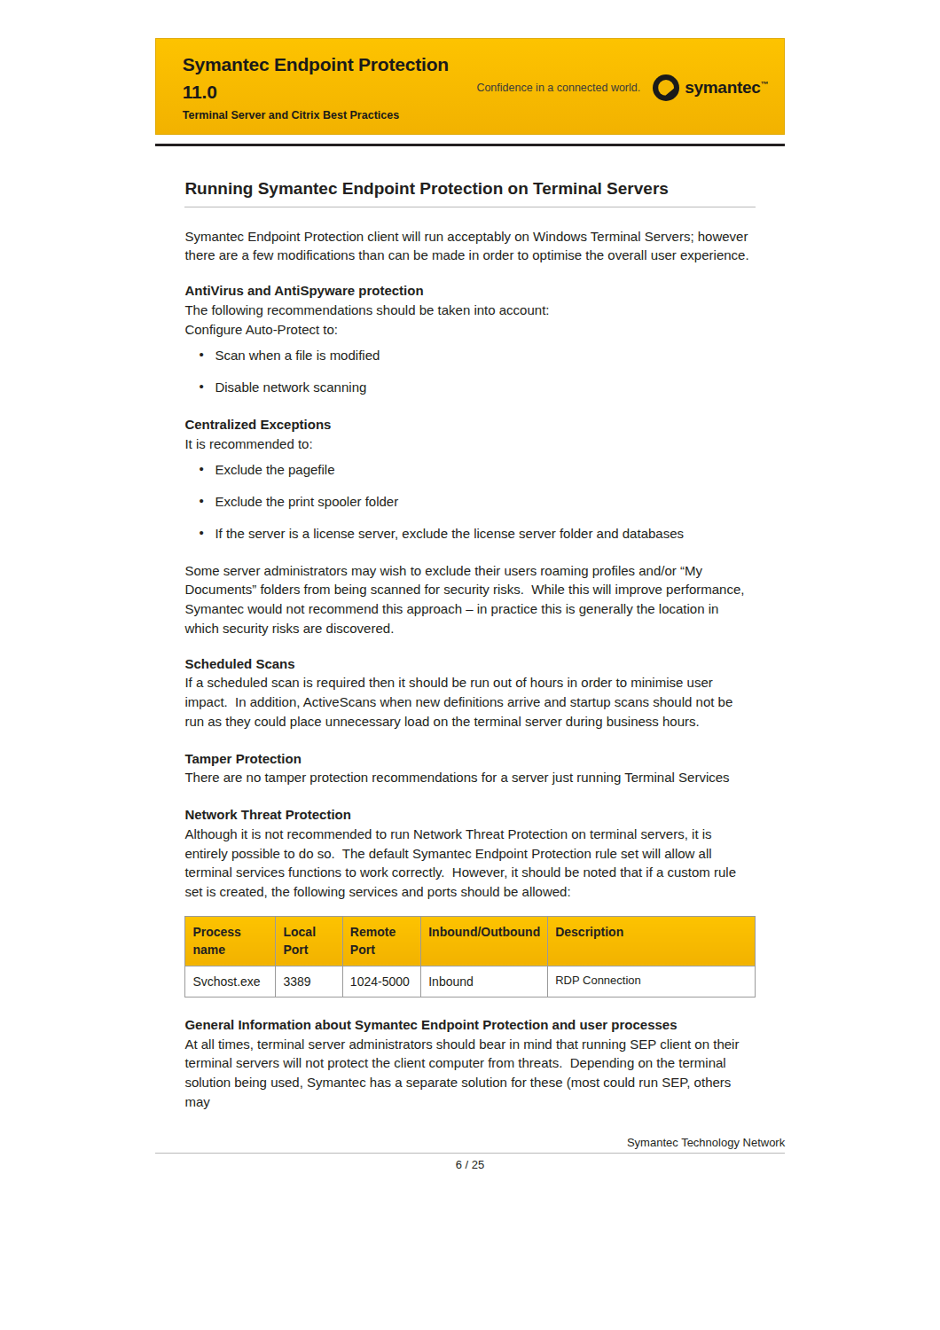Symantec Endpoint Protection 11.0
Terminal Server and Citrix Best Practices
Confidence in a connected world. symantec™
Running Symantec Endpoint Protection on Terminal Servers
Symantec Endpoint Protection client will run acceptably on Windows Terminal Servers; however there are a few modifications than can be made in order to optimise the overall user experience.
AntiVirus and AntiSpyware protection
The following recommendations should be taken into account:
Configure Auto-Protect to:
Scan when a file is modified
Disable network scanning
Centralized Exceptions
It is recommended to:
Exclude the pagefile
Exclude the print spooler folder
If the server is a license server, exclude the license server folder and databases
Some server administrators may wish to exclude their users roaming profiles and/or “My Documents” folders from being scanned for security risks. While this will improve performance, Symantec would not recommend this approach – in practice this is generally the location in which security risks are discovered.
Scheduled Scans
If a scheduled scan is required then it should be run out of hours in order to minimise user impact. In addition, ActiveScans when new definitions arrive and startup scans should not be run as they could place unnecessary load on the terminal server during business hours.
Tamper Protection
There are no tamper protection recommendations for a server just running Terminal Services
Network Threat Protection
Although it is not recommended to run Network Threat Protection on terminal servers, it is entirely possible to do so. The default Symantec Endpoint Protection rule set will allow all terminal services functions to work correctly. However, it should be noted that if a custom rule set is created, the following services and ports should be allowed:
| Process name | Local Port | Remote Port | Inbound/Outbound | Description |
| --- | --- | --- | --- | --- |
| Svchost.exe | 3389 | 1024-5000 | Inbound | RDP Connection |
General Information about Symantec Endpoint Protection and user processes
At all times, terminal server administrators should bear in mind that running SEP client on their terminal servers will not protect the client computer from threats. Depending on the terminal solution being used, Symantec has a separate solution for these (most could run SEP, others may
Symantec Technology Network
6 / 25